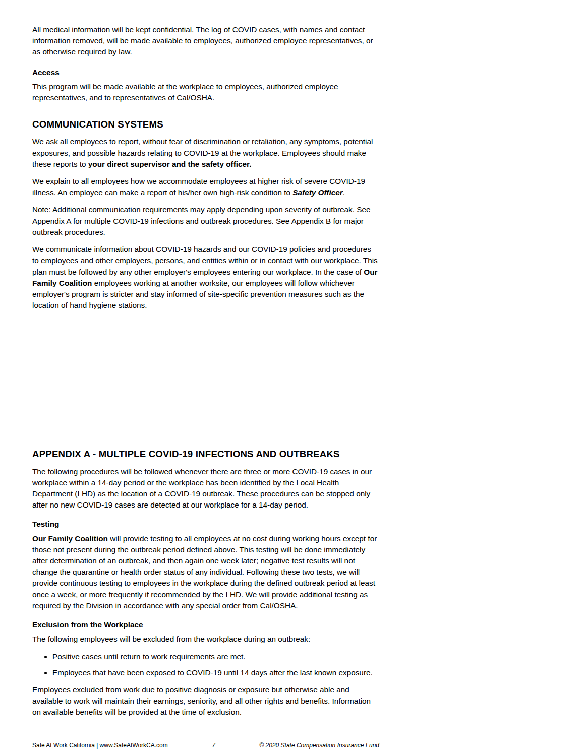All medical information will be kept confidential. The log of COVID cases, with names and contact information removed, will be made available to employees, authorized employee representatives, or as otherwise required by law.
Access
This program will be made available at the workplace to employees, authorized employee representatives, and to representatives of Cal/OSHA.
COMMUNICATION SYSTEMS
We ask all employees to report, without fear of discrimination or retaliation, any symptoms, potential exposures, and possible hazards relating to COVID-19 at the workplace. Employees should make these reports to your direct supervisor and the safety officer.
We explain to all employees how we accommodate employees at higher risk of severe COVID-19 illness. An employee can make a report of his/her own high-risk condition to Safety Officer.
Note: Additional communication requirements may apply depending upon severity of outbreak. See Appendix A for multiple COVID-19 infections and outbreak procedures. See Appendix B for major outbreak procedures.
We communicate information about COVID-19 hazards and our COVID-19 policies and procedures to employees and other employers, persons, and entities within or in contact with our workplace. This plan must be followed by any other employer's employees entering our workplace. In the case of Our Family Coalition employees working at another worksite, our employees will follow whichever employer's program is stricter and stay informed of site-specific prevention measures such as the location of hand hygiene stations.
APPENDIX A - MULTIPLE COVID-19 INFECTIONS AND OUTBREAKS
The following procedures will be followed whenever there are three or more COVID-19 cases in our workplace within a 14-day period or the workplace has been identified by the Local Health Department (LHD) as the location of a COVID-19 outbreak. These procedures can be stopped only after no new COVID-19 cases are detected at our workplace for a 14-day period.
Testing
Our Family Coalition will provide testing to all employees at no cost during working hours except for those not present during the outbreak period defined above. This testing will be done immediately after determination of an outbreak, and then again one week later; negative test results will not change the quarantine or health order status of any individual. Following these two tests, we will provide continuous testing to employees in the workplace during the defined outbreak period at least once a week, or more frequently if recommended by the LHD. We will provide additional testing as required by the Division in accordance with any special order from Cal/OSHA.
Exclusion from the Workplace
The following employees will be excluded from the workplace during an outbreak:
Positive cases until return to work requirements are met.
Employees that have been exposed to COVID-19 until 14 days after the last known exposure.
Employees excluded from work due to positive diagnosis or exposure but otherwise able and available to work will maintain their earnings, seniority, and all other rights and benefits. Information on available benefits will be provided at the time of exclusion.
Safe At Work California | www.SafeAtWorkCA.com
7
© 2020 State Compensation Insurance Fund